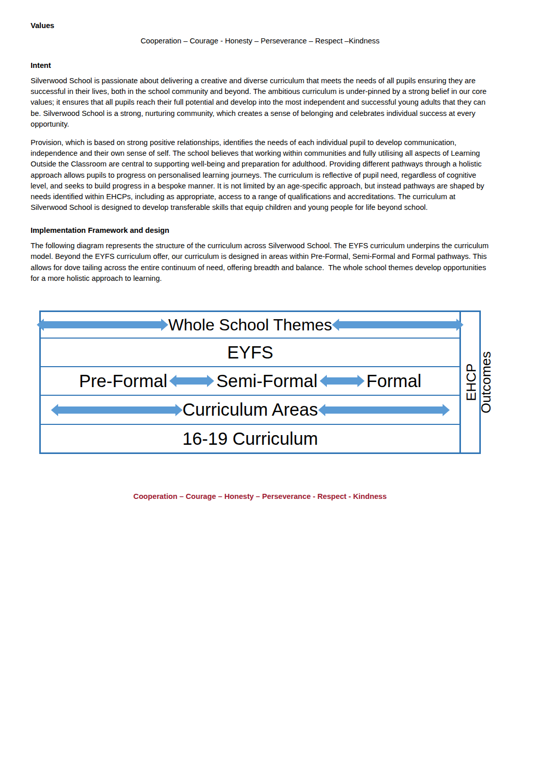Values
Cooperation – Courage - Honesty – Perseverance – Respect –Kindness
Intent
Silverwood School is passionate about delivering a creative and diverse curriculum that meets the needs of all pupils ensuring they are successful in their lives, both in the school community and beyond. The ambitious curriculum is under-pinned by a strong belief in our core values; it ensures that all pupils reach their full potential and develop into the most independent and successful young adults that they can be. Silverwood School is a strong, nurturing community, which creates a sense of belonging and celebrates individual success at every opportunity.
Provision, which is based on strong positive relationships, identifies the needs of each individual pupil to develop communication, independence and their own sense of self. The school believes that working within communities and fully utilising all aspects of Learning Outside the Classroom are central to supporting well-being and preparation for adulthood. Providing different pathways through a holistic approach allows pupils to progress on personalised learning journeys. The curriculum is reflective of pupil need, regardless of cognitive level, and seeks to build progress in a bespoke manner. It is not limited by an age-specific approach, but instead pathways are shaped by needs identified within EHCPs, including as appropriate, access to a range of qualifications and accreditations. The curriculum at Silverwood School is designed to develop transferable skills that equip children and young people for life beyond school.
Implementation Framework and design
The following diagram represents the structure of the curriculum across Silverwood School. The EYFS curriculum underpins the curriculum model. Beyond the EYFS curriculum offer, our curriculum is designed in areas within Pre-Formal, Semi-Formal and Formal pathways. This allows for dove tailing across the entire continuum of need, offering breadth and balance. The whole school themes develop opportunities for a more holistic approach to learning.
Whole School Themes
EYFS
Pre-Formal Semi-Formal Formal
Curriculum Areas
16-19 Curriculum
EHCP
Outcomes
Cooperation – Courage – Honesty – Perseverance - Respect - Kindness